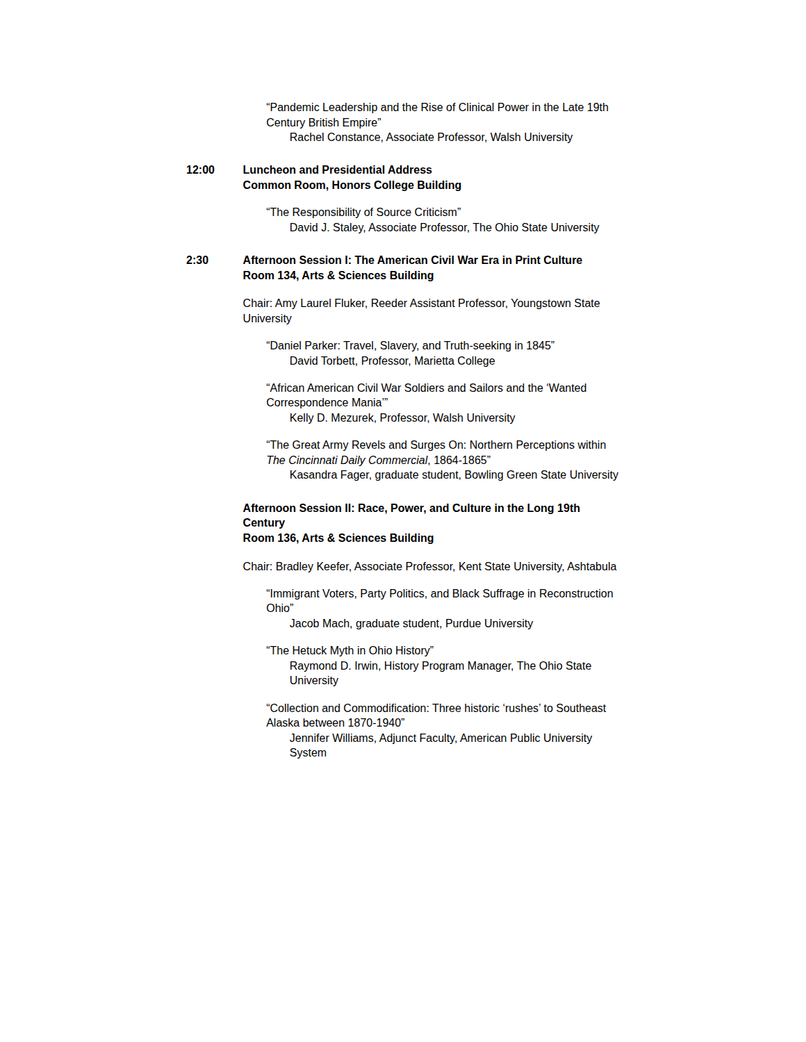“Pandemic Leadership and the Rise of Clinical Power in the Late 19th Century British Empire”
Rachel Constance, Associate Professor, Walsh University
12:00
Luncheon and Presidential Address
Common Room, Honors College Building
“The Responsibility of Source Criticism”
David J. Staley, Associate Professor, The Ohio State University
2:30
Afternoon Session I: The American Civil War Era in Print Culture
Room 134, Arts & Sciences Building
Chair: Amy Laurel Fluker, Reeder Assistant Professor, Youngstown State University
“Daniel Parker: Travel, Slavery, and Truth-seeking in 1845”
David Torbett, Professor, Marietta College
“African American Civil War Soldiers and Sailors and the ‘Wanted Correspondence Mania’”
Kelly D. Mezurek, Professor, Walsh University
“The Great Army Revels and Surges On: Northern Perceptions within The Cincinnati Daily Commercial, 1864-1865”
Kasandra Fager, graduate student, Bowling Green State University
Afternoon Session II: Race, Power, and Culture in the Long 19th Century
Room 136, Arts & Sciences Building
Chair: Bradley Keefer, Associate Professor, Kent State University, Ashtabula
“Immigrant Voters, Party Politics, and Black Suffrage in Reconstruction Ohio”
Jacob Mach, graduate student, Purdue University
“The Hetuck Myth in Ohio History”
Raymond D. Irwin, History Program Manager, The Ohio State University
“Collection and Commodification: Three historic ‘rushes’ to Southeast Alaska between 1870-1940”
Jennifer Williams, Adjunct Faculty, American Public University System